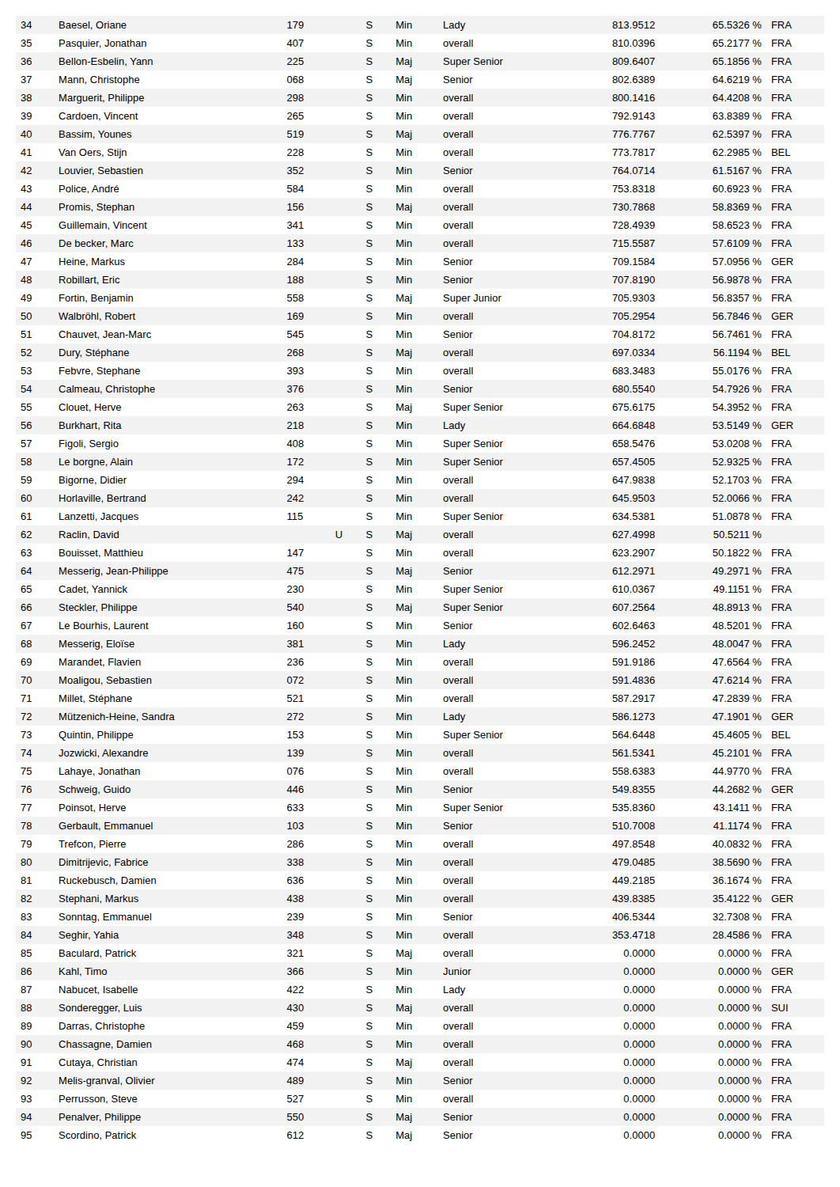| 34 | Baesel, Oriane | 179 | | S | Min | Lady | 813.9512 | 65.5326 % | FRA |
| 35 | Pasquier, Jonathan | 407 | | S | Min | overall | 810.0396 | 65.2177 % | FRA |
| 36 | Bellon-Esbelin, Yann | 225 | | S | Maj | Super Senior | 809.6407 | 65.1856 % | FRA |
| 37 | Mann, Christophe | 068 | | S | Maj | Senior | 802.6389 | 64.6219 % | FRA |
| 38 | Marguerit, Philippe | 298 | | S | Min | overall | 800.1416 | 64.4208 % | FRA |
| 39 | Cardoen, Vincent | 265 | | S | Min | overall | 792.9143 | 63.8389 % | FRA |
| 40 | Bassim, Younes | 519 | | S | Maj | overall | 776.7767 | 62.5397 % | FRA |
| 41 | Van Oers, Stijn | 228 | | S | Min | overall | 773.7817 | 62.2985 % | BEL |
| 42 | Louvier, Sebastien | 352 | | S | Min | Senior | 764.0714 | 61.5167 % | FRA |
| 43 | Police, André | 584 | | S | Min | overall | 753.8318 | 60.6923 % | FRA |
| 44 | Promis, Stephan | 156 | | S | Maj | overall | 730.7868 | 58.8369 % | FRA |
| 45 | Guillemain, Vincent | 341 | | S | Min | overall | 728.4939 | 58.6523 % | FRA |
| 46 | De becker, Marc | 133 | | S | Min | overall | 715.5587 | 57.6109 % | FRA |
| 47 | Heine, Markus | 284 | | S | Min | Senior | 709.1584 | 57.0956 % | GER |
| 48 | Robillart, Eric | 188 | | S | Min | Senior | 707.8190 | 56.9878 % | FRA |
| 49 | Fortin, Benjamin | 558 | | S | Maj | Super Junior | 705.9303 | 56.8357 % | FRA |
| 50 | Walbröhl, Robert | 169 | | S | Min | overall | 705.2954 | 56.7846 % | GER |
| 51 | Chauvet, Jean-Marc | 545 | | S | Min | Senior | 704.8172 | 56.7461 % | FRA |
| 52 | Dury, Stéphane | 268 | | S | Maj | overall | 697.0334 | 56.1194 % | BEL |
| 53 | Febvre, Stephane | 393 | | S | Min | overall | 683.3483 | 55.0176 % | FRA |
| 54 | Calmeau, Christophe | 376 | | S | Min | Senior | 680.5540 | 54.7926 % | FRA |
| 55 | Clouet, Herve | 263 | | S | Maj | Super Senior | 675.6175 | 54.3952 % | FRA |
| 56 | Burkhart, Rita | 218 | | S | Min | Lady | 664.6848 | 53.5149 % | GER |
| 57 | Figoli, Sergio | 408 | | S | Min | Super Senior | 658.5476 | 53.0208 % | FRA |
| 58 | Le borgne, Alain | 172 | | S | Min | Super Senior | 657.4505 | 52.9325 % | FRA |
| 59 | Bigorne, Didier | 294 | | S | Min | overall | 647.9838 | 52.1703 % | FRA |
| 60 | Horlaville, Bertrand | 242 | | S | Min | overall | 645.9503 | 52.0066 % | FRA |
| 61 | Lanzetti, Jacques | 115 | | S | Min | Super Senior | 634.5381 | 51.0878 % | FRA |
| 62 | Raclin, David | | U | S | Maj | overall | 627.4998 | 50.5211 % | |
| 63 | Bouisset, Matthieu | 147 | | S | Min | overall | 623.2907 | 50.1822 % | FRA |
| 64 | Messerig, Jean-Philippe | 475 | | S | Maj | Senior | 612.2971 | 49.2971 % | FRA |
| 65 | Cadet, Yannick | 230 | | S | Min | Super Senior | 610.0367 | 49.1151 % | FRA |
| 66 | Steckler, Philippe | 540 | | S | Maj | Super Senior | 607.2564 | 48.8913 % | FRA |
| 67 | Le Bourhis, Laurent | 160 | | S | Min | Senior | 602.6463 | 48.5201 % | FRA |
| 68 | Messerig, Eloïse | 381 | | S | Min | Lady | 596.2452 | 48.0047 % | FRA |
| 69 | Marandet, Flavien | 236 | | S | Min | overall | 591.9186 | 47.6564 % | FRA |
| 70 | Moaligou, Sebastien | 072 | | S | Min | overall | 591.4836 | 47.6214 % | FRA |
| 71 | Millet, Stéphane | 521 | | S | Min | overall | 587.2917 | 47.2839 % | FRA |
| 72 | Mützenich-Heine, Sandra | 272 | | S | Min | Lady | 586.1273 | 47.1901 % | GER |
| 73 | Quintin, Philippe | 153 | | S | Min | Super Senior | 564.6448 | 45.4605 % | BEL |
| 74 | Jozwicki, Alexandre | 139 | | S | Min | overall | 561.5341 | 45.2101 % | FRA |
| 75 | Lahaye, Jonathan | 076 | | S | Min | overall | 558.6383 | 44.9770 % | FRA |
| 76 | Schweig, Guido | 446 | | S | Min | Senior | 549.8355 | 44.2682 % | GER |
| 77 | Poinsot, Herve | 633 | | S | Min | Super Senior | 535.8360 | 43.1411 % | FRA |
| 78 | Gerbault, Emmanuel | 103 | | S | Min | Senior | 510.7008 | 41.1174 % | FRA |
| 79 | Trefcon, Pierre | 286 | | S | Min | overall | 497.8548 | 40.0832 % | FRA |
| 80 | Dimitrijevic, Fabrice | 338 | | S | Min | overall | 479.0485 | 38.5690 % | FRA |
| 81 | Ruckebusch, Damien | 636 | | S | Min | overall | 449.2185 | 36.1674 % | FRA |
| 82 | Stephani, Markus | 438 | | S | Min | overall | 439.8385 | 35.4122 % | GER |
| 83 | Sonntag, Emmanuel | 239 | | S | Min | Senior | 406.5344 | 32.7308 % | FRA |
| 84 | Seghir, Yahia | 348 | | S | Min | overall | 353.4718 | 28.4586 % | FRA |
| 85 | Baculard, Patrick | 321 | | S | Maj | overall | 0.0000 | 0.0000 % | FRA |
| 86 | Kahl, Timo | 366 | | S | Min | Junior | 0.0000 | 0.0000 % | GER |
| 87 | Nabucet, Isabelle | 422 | | S | Min | Lady | 0.0000 | 0.0000 % | FRA |
| 88 | Sonderegger, Luis | 430 | | S | Maj | overall | 0.0000 | 0.0000 % | SUI |
| 89 | Darras, Christophe | 459 | | S | Min | overall | 0.0000 | 0.0000 % | FRA |
| 90 | Chassagne, Damien | 468 | | S | Min | overall | 0.0000 | 0.0000 % | FRA |
| 91 | Cutaya, Christian | 474 | | S | Maj | overall | 0.0000 | 0.0000 % | FRA |
| 92 | Melis-granval, Olivier | 489 | | S | Min | Senior | 0.0000 | 0.0000 % | FRA |
| 93 | Perrusson, Steve | 527 | | S | Min | overall | 0.0000 | 0.0000 % | FRA |
| 94 | Penalver, Philippe | 550 | | S | Maj | Senior | 0.0000 | 0.0000 % | FRA |
| 95 | Scordino, Patrick | 612 | | S | Maj | Senior | 0.0000 | 0.0000 % | FRA |